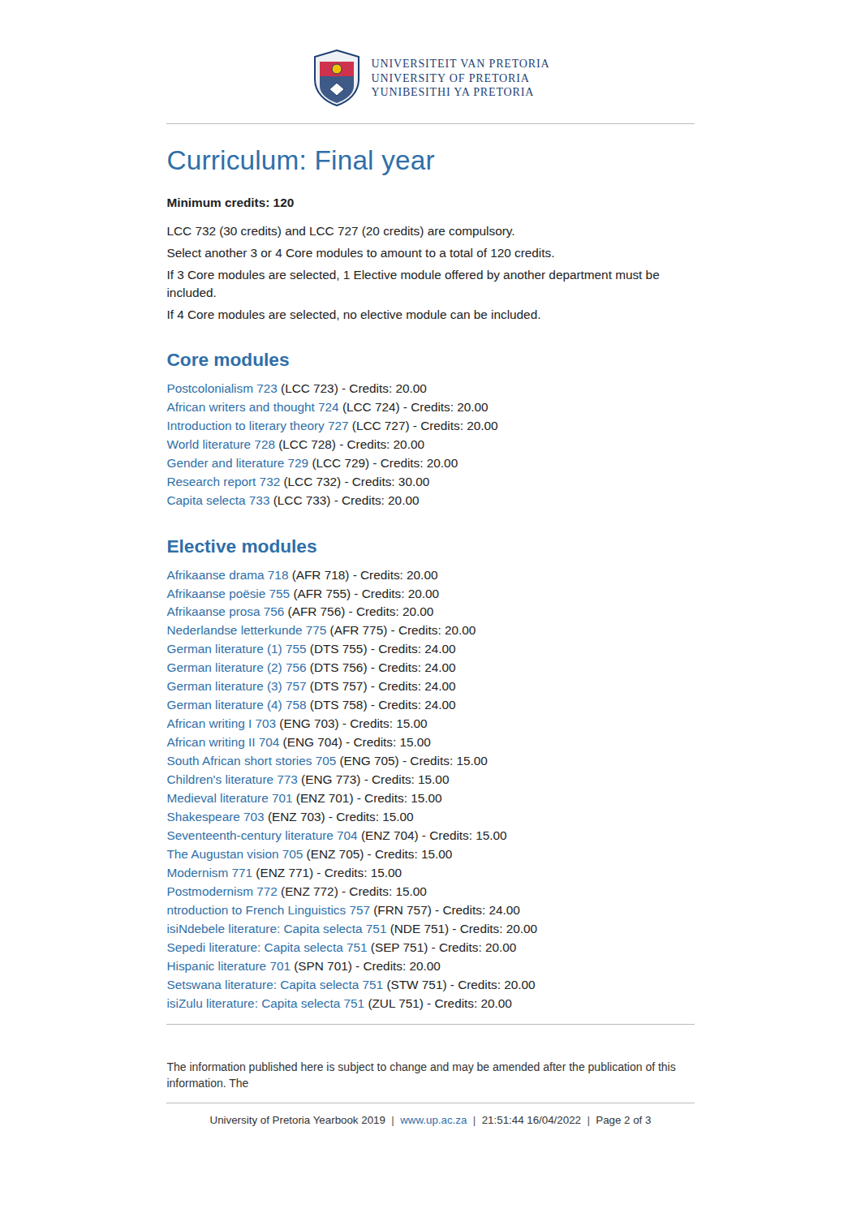Universiteit van Pretoria
University of Pretoria
Yunibesithi ya Pretoria
Curriculum: Final year
Minimum credits: 120
LCC 732 (30 credits) and LCC 727 (20 credits) are compulsory.
Select another 3 or 4 Core modules to amount to a total of 120 credits.
If 3 Core modules are selected, 1 Elective module offered by another department must be included.
If 4 Core modules are selected, no elective module can be included.
Core modules
Postcolonialism 723 (LCC 723) - Credits: 20.00
African writers and thought 724 (LCC 724) - Credits: 20.00
Introduction to literary theory 727 (LCC 727) - Credits: 20.00
World literature 728 (LCC 728) - Credits: 20.00
Gender and literature 729 (LCC 729) - Credits: 20.00
Research report 732 (LCC 732) - Credits: 30.00
Capita selecta 733 (LCC 733) - Credits: 20.00
Elective modules
Afrikaanse drama 718 (AFR 718) - Credits: 20.00
Afrikaanse poësie 755 (AFR 755) - Credits: 20.00
Afrikaanse prosa 756 (AFR 756) - Credits: 20.00
Nederlandse letterkunde 775 (AFR 775) - Credits: 20.00
German literature (1) 755 (DTS 755) - Credits: 24.00
German literature (2) 756 (DTS 756) - Credits: 24.00
German literature (3) 757 (DTS 757) - Credits: 24.00
German literature (4) 758 (DTS 758) - Credits: 24.00
African writing I 703 (ENG 703) - Credits: 15.00
African writing II 704 (ENG 704) - Credits: 15.00
South African short stories 705 (ENG 705) - Credits: 15.00
Children's literature 773 (ENG 773) - Credits: 15.00
Medieval literature 701 (ENZ 701) - Credits: 15.00
Shakespeare 703 (ENZ 703) - Credits: 15.00
Seventeenth-century literature 704 (ENZ 704) - Credits: 15.00
The Augustan vision 705 (ENZ 705) - Credits: 15.00
Modernism 771 (ENZ 771) - Credits: 15.00
Postmodernism 772 (ENZ 772) - Credits: 15.00
ntroduction to French Linguistics 757 (FRN 757) - Credits: 24.00
isiNdebele literature: Capita selecta 751 (NDE 751) - Credits: 20.00
Sepedi literature: Capita selecta 751 (SEP 751) - Credits: 20.00
Hispanic literature 701 (SPN 701) - Credits: 20.00
Setswana literature: Capita selecta 751 (STW 751) - Credits: 20.00
isiZulu literature: Capita selecta 751 (ZUL 751) - Credits: 20.00
The information published here is subject to change and may be amended after the publication of this information. The
University of Pretoria Yearbook 2019 | www.up.ac.za | 21:51:44 16/04/2022 | Page 2 of 3